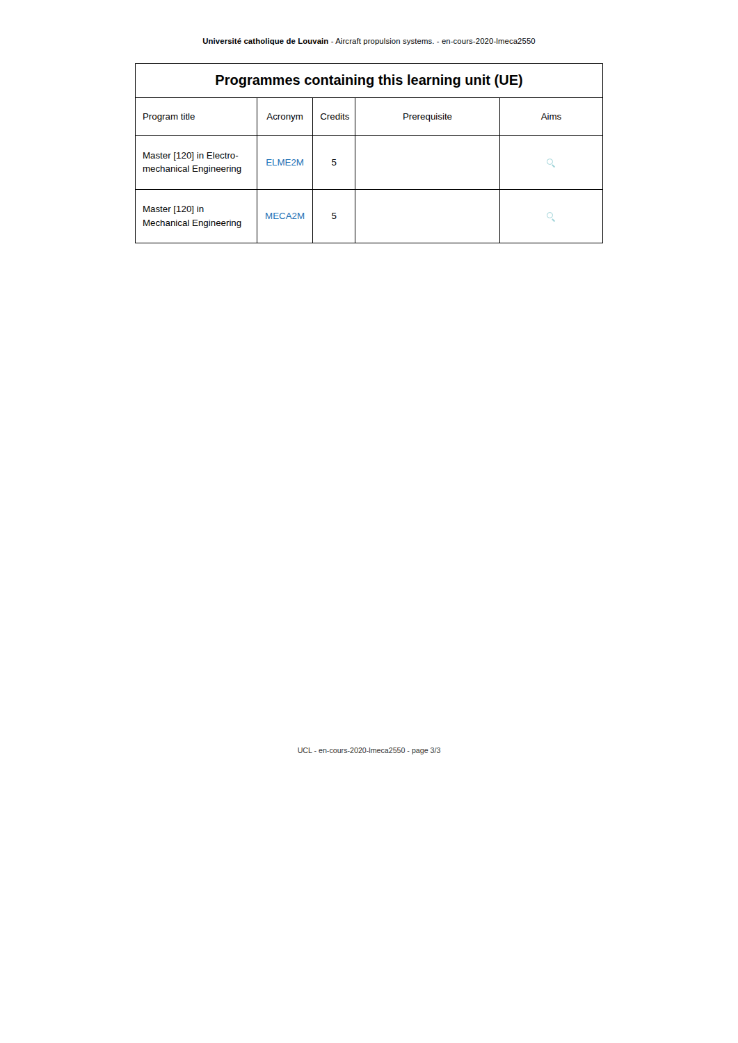Université catholique de Louvain - Aircraft propulsion systems. - en-cours-2020-lmeca2550
Programmes containing this learning unit (UE)
| Program title | Acronym | Credits | Prerequisite | Aims |
| --- | --- | --- | --- | --- |
| Master [120] in Electro-mechanical Engineering | ELME2M | 5 | | |
| Master [120] in Mechanical Engineering | MECA2M | 5 | | |
UCL - en-cours-2020-lmeca2550 - page 3/3